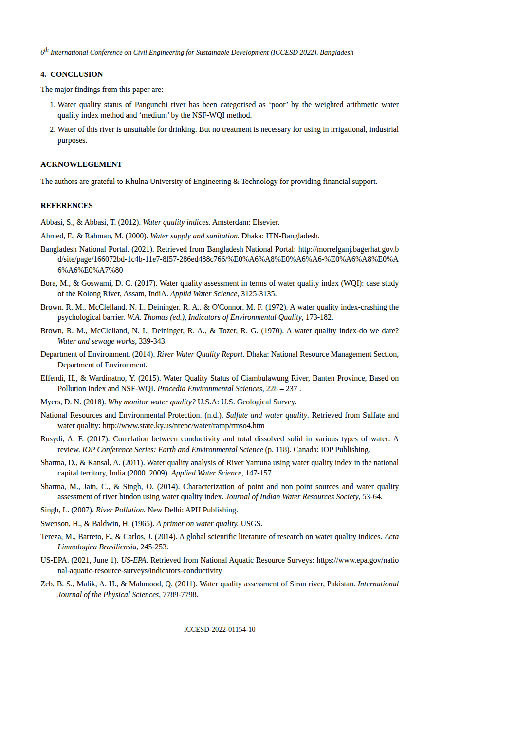6th International Conference on Civil Engineering for Sustainable Development (ICCESD 2022), Bangladesh
4. CONCLUSION
The major findings from this paper are:
Water quality status of Pangunchi river has been categorised as ‘poor’ by the weighted arithmetic water quality index method and ‘medium’ by the NSF-WQI method.
Water of this river is unsuitable for drinking. But no treatment is necessary for using in irrigational, industrial purposes.
ACKNOWLEGEMENT
The authors are grateful to Khulna University of Engineering & Technology for providing financial support.
REFERENCES
Abbasi, S., & Abbasi, T. (2012). Water quality indices. Amsterdam: Elsevier.
Ahmed, F., & Rahman, M. (2000). Water supply and sanitation. Dhaka: ITN-Bangladesh.
Bangladesh National Portal. (2021). Retrieved from Bangladesh National Portal: http://morrelganj.bagerhat.gov.bd/site/page/166072bd-1c4b-11e7-8f57-286ed488c766/%E0%A6%A8%E0%A6%A6-%E0%A6%A8%E0%A6%A6%E0%A7%80
Bora, M., & Goswami, D. C. (2017). Water quality assessment in terms of water quality index (WQI): case study of the Kolong River, Assam, IndiA. Applid Water Science, 3125-3135.
Brown, R. M., McClelland, N. I., Deininger, R. A., & O'Connor, M. F. (1972). A water quality index-crashing the psychological barrier. W.A. Thomas (ed.), Indicators of Environmental Quality, 173-182.
Brown, R. M., McClelland, N. I., Deininger, R. A., & Tozer, R. G. (1970). A water quality index-do we dare? Water and sewage works, 339-343.
Department of Environment. (2014). River Water Quality Report. Dhaka: National Resource Management Section, Department of Environment.
Effendi, H., & Wardinatno, Y. (2015). Water Quality Status of Ciambulawung River, Banten Province, Based on Pollution Index and NSF-WQI. Procedia Environmental Sciences, 228 – 237 .
Myers, D. N. (2018). Why monitor water quality? U.S.A: U.S. Geological Survey.
National Resources and Environmental Protection. (n.d.). Sulfate and water quality. Retrieved from Sulfate and water quality: http://www.state.ky.us/nrepc/water/ramp/rmso4.htm
Rusydi, A. F. (2017). Correlation between conductivity and total dissolved solid in various types of water: A review. IOP Conference Series: Earth and Environmental Science (p. 118). Canada: IOP Publishing.
Sharma, D., & Kansal, A. (2011). Water quality analysis of River Yamuna using water quality index in the national capital territory, India (2000–2009). Applied Water Science, 147-157.
Sharma, M., Jain, C., & Singh, O. (2014). Characterization of point and non point sources and water quality assessment of river hindon using water quality index. Journal of Indian Water Resources Society, 53-64.
Singh, L. (2007). River Pollution. New Delhi: APH Publishing.
Swenson, H., & Baldwin, H. (1965). A primer on water quality. USGS.
Tereza, M., Barreto, F., & Carlos, J. (2014). A global scientific literature of research on water quality indices. Acta Limnologica Brasiliensia, 245-253.
US-EPA. (2021, June 1). US-EPA. Retrieved from National Aquatic Resource Surveys: https://www.epa.gov/national-aquatic-resource-surveys/indicators-conductivity
Zeb, B. S., Malik, A. H., & Mahmood, Q. (2011). Water quality assessment of Siran river, Pakistan. International Journal of the Physical Sciences, 7789-7798.
ICCESD-2022-01154-10